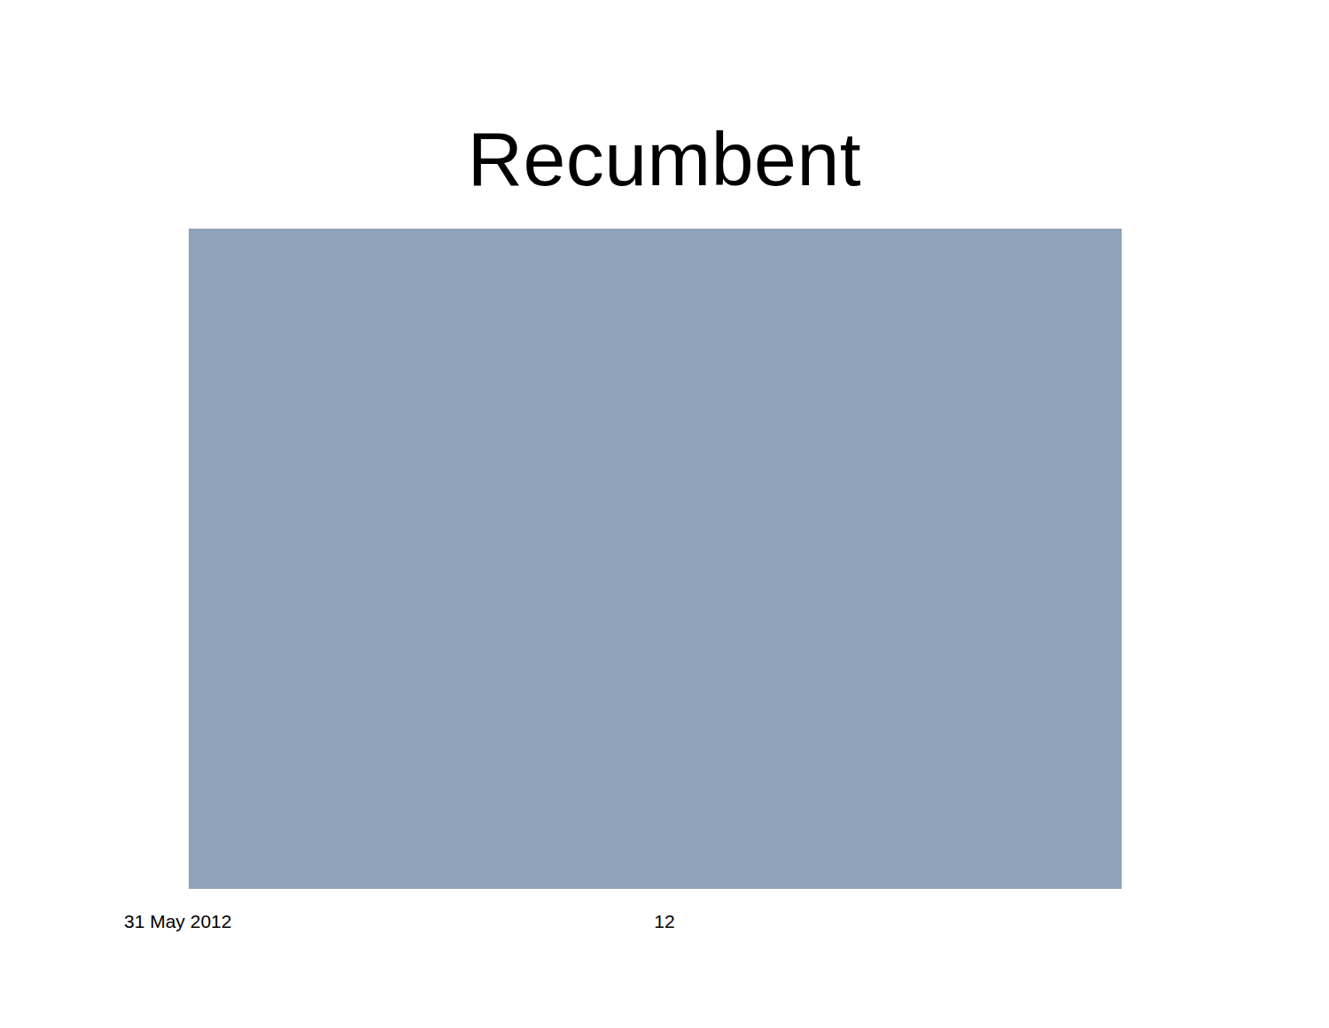Recumbent
31 May 2012
12